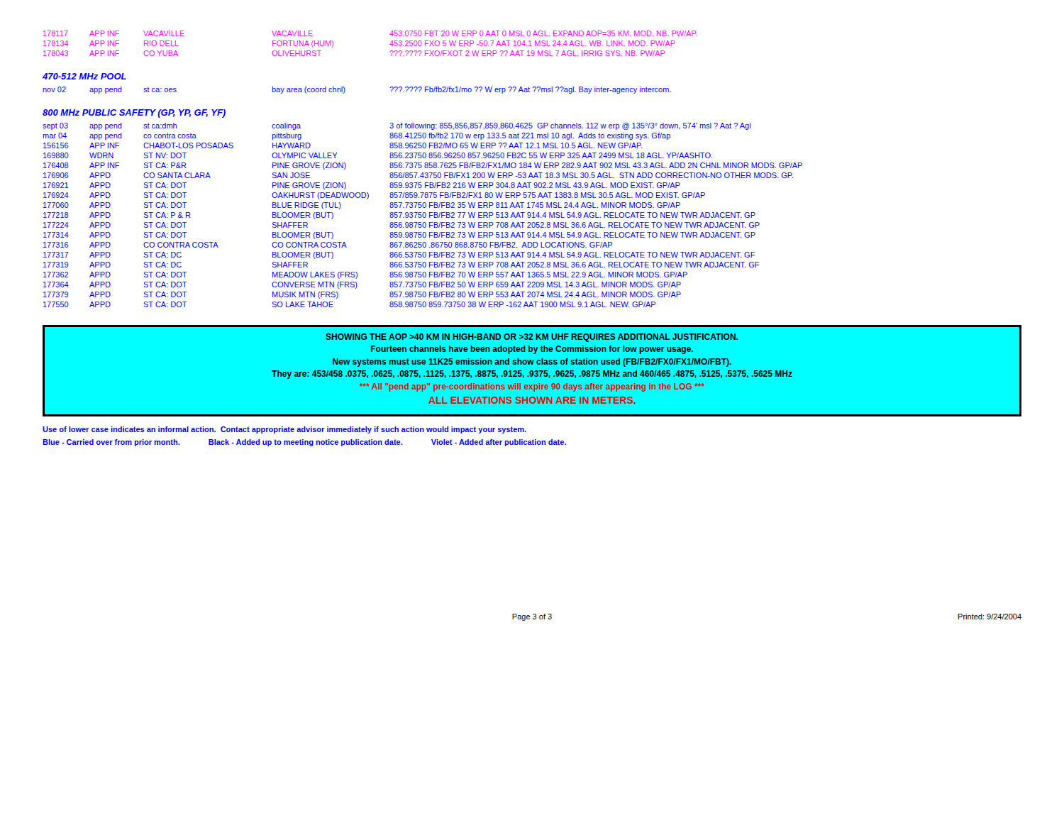| 178117 | APP INF | VACAVILLE | VACAVILLE | 453.0750 FBT 20 W ERP 0 AAT 0 MSL 0 AGL. EXPAND AOP=35 KM. MOD. NB. PW/AP. |
| 178134 | APP INF | RIO DELL | FORTUNA (HUM) | 453.2500 FXO 5 W ERP -50.7 AAT 104.1 MSL 24.4 AGL. WB. LINK. MOD. PW/AP |
| 178043 | APP INF | CO YUBA | OLIVEHURST | ???.???? FXO/FXOT 2 W ERP ?? AAT 19 MSL 7 AGL. IRRIG SYS. NB. PW/AP |
470-512 MHz POOL
| nov 02 | app pend | st ca: oes | bay area (coord chnl) | ???.???? Fb/fb2/fx1/mo ?? W erp ?? Aat ??msl ??agl. Bay inter-agency intercom. |
800 MHz PUBLIC SAFETY (GP, YP, GF, YF)
| sept 03 | app pend | st ca:dmh | coalinga | 3 of following: 855,856,857,859,860.4625 GP channels. 112 w erp @ 135°/3° down, 574' msl ? Aat ? Agl |
| mar 04 | app pend | co contra costa | pittsburg | 868.41250 fb/fb2 170 w erp 133.5 aat 221 msl 10 agl. Adds to existing sys. Gf/ap |
| 156156 | APP INF | CHABOT-LOS POSADAS | HAYWARD | 858.96250 FB2/MO 65 W ERP ?? AAT 12.1 MSL 10.5 AGL. NEW GP/AP. |
| 169880 | WDRN | ST NV: DOT | OLYMPIC VALLEY | 856.23750 856.96250 857.96250 FB2C 55 W ERP 325 AAT 2499 MSL 18 AGL. YP/AASHTO. |
| 176408 | APP INF | ST CA: P&R | PINE GROVE (ZION) | 856.7375 858.7625 FB/FB2/FX1/MO 184 W ERP 282.9 AAT 902 MSL 43.3 AGL. ADD 2N CHNL MINOR MODS. GP/AP |
| 176906 | APPD | CO SANTA CLARA | SAN JOSE | 856/857.43750 FB/FX1 200 W ERP -53 AAT 18.3 MSL 30.5 AGL. STN ADD CORRECTION-NO OTHER MODS. GP. |
| 176921 | APPD | ST CA: DOT | PINE GROVE (ZION) | 859.9375 FB/FB2 216 W ERP 304.8 AAT 902.2 MSL 43.9 AGL. MOD EXIST. GP/AP |
| 176924 | APPD | ST CA: DOT | OAKHURST (DEADWOOD) | 857/859.7875 FB/FB2/FX1 80 W ERP 575 AAT 1383.8 MSL 30.5 AGL. MOD EXIST. GP/AP |
| 177060 | APPD | ST CA: DOT | BLUE RIDGE (TUL) | 857.73750 FB/FB2 35 W ERP 811 AAT 1745 MSL 24.4 AGL. MINOR MODS. GP/AP |
| 177218 | APPD | ST CA: P & R | BLOOMER (BUT) | 857.93750 FB/FB2 77 W ERP 513 AAT 914.4 MSL 54.9 AGL. RELOCATE TO NEW TWR ADJACENT. GP |
| 177224 | APPD | ST CA: DOT | SHAFFER | 856.98750 FB/FB2 73 W ERP 708 AAT 2052.8 MSL 36.6 AGL. RELOCATE TO NEW TWR ADJACENT. GP |
| 177314 | APPD | ST CA: DOT | BLOOMER (BUT) | 859.98750 FB/FB2 73 W ERP 513 AAT 914.4 MSL 54.9 AGL. RELOCATE TO NEW TWR ADJACENT. GP |
| 177316 | APPD | CO CONTRA COSTA | CO CONTRA COSTA | 867.86250 .86750 868.8750 FB/FB2. ADD LOCATIONS. GF/AP |
| 177317 | APPD | ST CA: DC | BLOOMER (BUT) | 866.53750 FB/FB2 73 W ERP 513 AAT 914.4 MSL 54.9 AGL. RELOCATE TO NEW TWR ADJACENT. GF |
| 177319 | APPD | ST CA: DC | SHAFFER | 866.53750 FB/FB2 73 W ERP 708 AAT 2052.8 MSL 36.6 AGL. RELOCATE TO NEW TWR ADJACENT. GF |
| 177362 | APPD | ST CA: DOT | MEADOW LAKES (FRS) | 856.98750 FB/FB2 70 W ERP 557 AAT 1365.5 MSL 22.9 AGL. MINOR MODS. GP/AP |
| 177364 | APPD | ST CA: DOT | CONVERSE MTN (FRS) | 857.73750 FB/FB2 50 W ERP 659 AAT 2209 MSL 14.3 AGL. MINOR MODS. GP/AP |
| 177379 | APPD | ST CA: DOT | MUSIK MTN (FRS) | 857.98750 FB/FB2 80 W ERP 553 AAT 2074 MSL 24.4 AGL. MINOR MODS. GP/AP |
| 177550 | APPD | ST CA: DOT | SO LAKE TAHOE | 858.98750 859.73750 38 W ERP -162 AAT 1900 MSL 9.1 AGL. NEW. GP/AP |
SHOWING THE AOP >40 KM IN HIGH-BAND OR >32 KM UHF REQUIRES ADDITIONAL JUSTIFICATION.
Fourteen channels have been adopted by the Commission for low power usage.
New systems must use 11K25 emission and show class of station used (FB/FB2/FX0/FX1/MO/FBT).
They are: 453/458 .0375, .0625, .0875, .1125, .1375, .8875, .9125, .9375, .9625, .9875 MHz and 460/465 .4875, .5125, .5375, .5625 MHz
*** All "pend app" pre-coordinations will expire 90 days after appearing in the LOG ***
ALL ELEVATIONS SHOWN ARE IN METERS.
Use of lower case indicates an informal action. Contact appropriate advisor immediately if such action would impact your system.
Blue - Carried over from prior month. Black - Added up to meeting notice publication date. Violet - Added after publication date.
Page 3 of 3
Printed: 9/24/2004